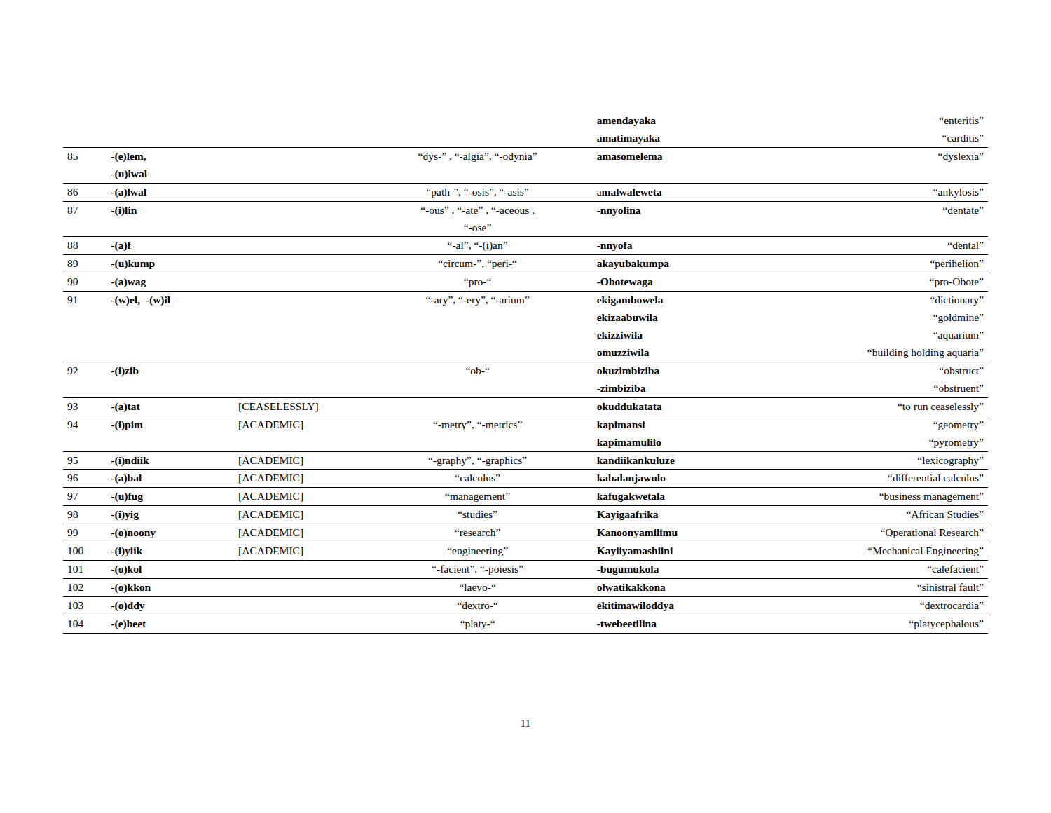| | | | | amendayaka | “enteritis” |
| | | | | amatimayaka | “carditis” |
| 85 | -(e)lem, | | “dys-” , “-algia”, “-odynia” | amasomelema | “dyslexia” |
| | -(u)lwal | | | | |
| 86 | -(a)lwal | | “path-”, “-osis”, “-asis” | a malwaleweta | “ankylosis” |
| 87 | -(i)lin | | “-ous” , “-ate” , “-aceous , | -nnyolina | “dentate” |
| | | | “-ose” | | |
| 88 | -(a)f | | “-al”, “-(i)an” | -nnyofa | “dental” |
| 89 | -(u)kump | | “circum-”, “peri-“ | akayubakumpa | “perihelion” |
| 90 | -(a)wag | | “pro-“ | -Obotewaga | “pro-Obote” |
| 91 | -(w)el, -(w)il | | “-ary”, “-ery”, “-arium” | ekigambowela | “dictionary” |
| | | | | ekizaabuwila | “goldmine” |
| | | | | ekizziwila | “aquarium” |
| | | | | omuzziwila | “building holding aquaria” |
| 92 | -(i)zib | | “ob-“ | okuzimbiziba | “obstruct” |
| | | | | -zimbiziba | “obstruent” |
| 93 | -(a)tat | [CEASELESSLY] | | okuddukatata | “to run ceaselessly” |
| 94 | -(i)pim | [ACADEMIC] | “-metry”, “-metrics” | kapimansi | “geometry” |
| | | | | kapimamulilo | “pyrometry” |
| 95 | -(i)ndiik | [ACADEMIC] | “-graphy”, “-graphics” | kandiikankuluze | “lexicography” |
| 96 | -(a)bal | [ACADEMIC] | “calculus” | kabalanjawulo | “differential calculus” |
| 97 | -(u)fug | [ACADEMIC] | “management” | kafugakwetala | “business management” |
| 98 | -(i)yig | [ACADEMIC] | “studies” | Kayigaafrika | “African Studies” |
| 99 | -(o)noony | [ACADEMIC] | “research” | Kanoonyamilimu | “Operational Research” |
| 100 | -(i)yiik | [ACADEMIC] | “engineering” | Kayiiyamashiini | “Mechanical Engineering” |
| 101 | -(o)kol | | “-facient”, “-poiesis” | -bugumukola | “calefacient” |
| 102 | -(o)kkon | | “laevo-“ | olwatikakkona | “sinistral fault” |
| 103 | -(o)ddy | | “dextro-“ | ekitimawiloddya | “dextrocardia” |
| 104 | -(e)beet | | “platy-“ | -twebeetilina | “platycephalous” |
11